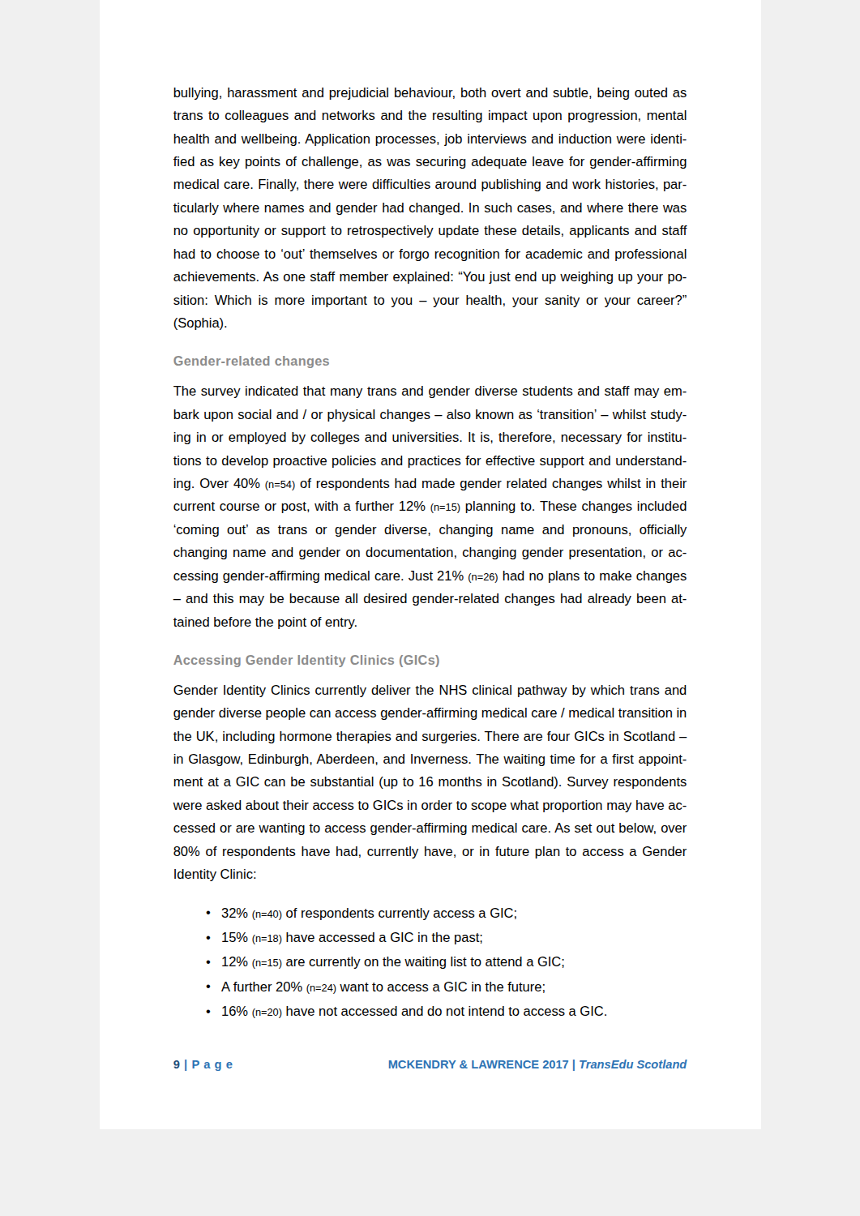bullying, harassment and prejudicial behaviour, both overt and subtle, being outed as trans to colleagues and networks and the resulting impact upon progression, mental health and wellbeing. Application processes, job interviews and induction were identified as key points of challenge, as was securing adequate leave for gender-affirming medical care. Finally, there were difficulties around publishing and work histories, particularly where names and gender had changed. In such cases, and where there was no opportunity or support to retrospectively update these details, applicants and staff had to choose to ‘out’ themselves or forgo recognition for academic and professional achievements. As one staff member explained: “You just end up weighing up your position: Which is more important to you – your health, your sanity or your career?” (Sophia).
Gender-related changes
The survey indicated that many trans and gender diverse students and staff may embark upon social and / or physical changes – also known as ‘transition’ – whilst studying in or employed by colleges and universities. It is, therefore, necessary for institutions to develop proactive policies and practices for effective support and understanding. Over 40% (n=54) of respondents had made gender related changes whilst in their current course or post, with a further 12% (n=15) planning to. These changes included ‘coming out’ as trans or gender diverse, changing name and pronouns, officially changing name and gender on documentation, changing gender presentation, or accessing gender-affirming medical care. Just 21% (n=26) had no plans to make changes – and this may be because all desired gender-related changes had already been attained before the point of entry.
Accessing Gender Identity Clinics (GICs)
Gender Identity Clinics currently deliver the NHS clinical pathway by which trans and gender diverse people can access gender-affirming medical care / medical transition in the UK, including hormone therapies and surgeries. There are four GICs in Scotland – in Glasgow, Edinburgh, Aberdeen, and Inverness. The waiting time for a first appointment at a GIC can be substantial (up to 16 months in Scotland). Survey respondents were asked about their access to GICs in order to scope what proportion may have accessed or are wanting to access gender-affirming medical care. As set out below, over 80% of respondents have had, currently have, or in future plan to access a Gender Identity Clinic:
32% (n=40) of respondents currently access a GIC;
15% (n=18) have accessed a GIC in the past;
12% (n=15) are currently on the waiting list to attend a GIC;
A further 20% (n=24) want to access a GIC in the future;
16% (n=20) have not accessed and do not intend to access a GIC.
9 | P a g e
MCKENDRY & LAWRENCE 2017 | TransEdu Scotland